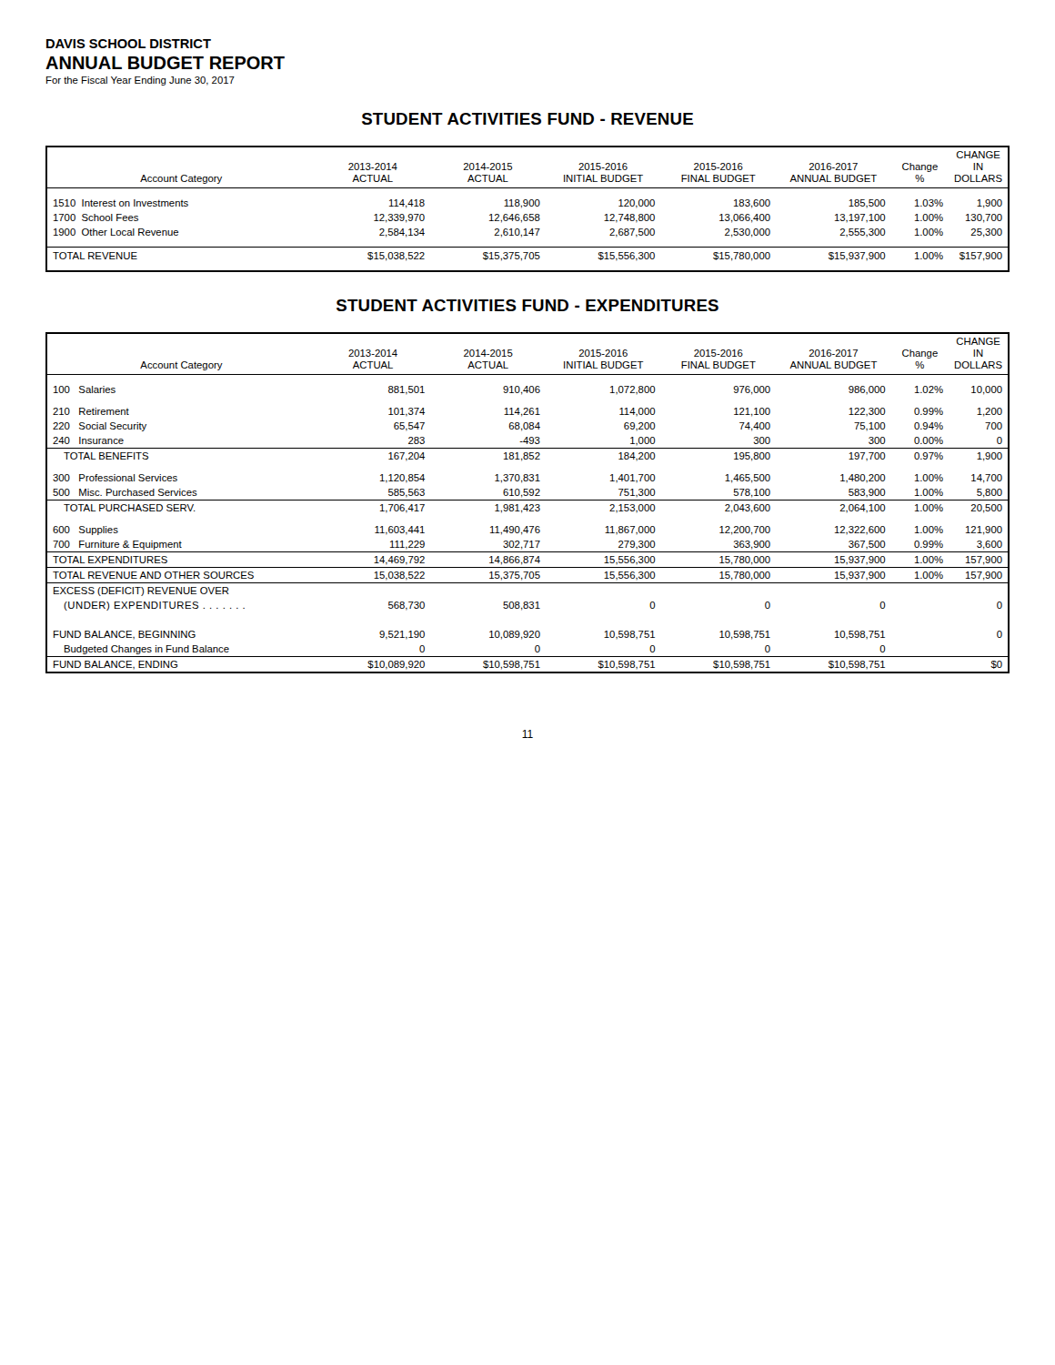DAVIS SCHOOL DISTRICT
ANNUAL BUDGET REPORT
For the Fiscal Year Ending June 30, 2017
STUDENT ACTIVITIES FUND - REVENUE
| Account Category | 2013-2014 ACTUAL | 2014-2015 ACTUAL | 2015-2016 INITIAL BUDGET | 2015-2016 FINAL BUDGET | 2016-2017 ANNUAL BUDGET | Change % | CHANGE IN DOLLARS |
| --- | --- | --- | --- | --- | --- | --- | --- |
| 1510 Interest on Investments | 114,418 | 118,900 | 120,000 | 183,600 | 185,500 | 1.03% | 1,900 |
| 1700 School Fees | 12,339,970 | 12,646,658 | 12,748,800 | 13,066,400 | 13,197,100 | 1.00% | 130,700 |
| 1900 Other Local Revenue | 2,584,134 | 2,610,147 | 2,687,500 | 2,530,000 | 2,555,300 | 1.00% | 25,300 |
| TOTAL REVENUE | $15,038,522 | $15,375,705 | $15,556,300 | $15,780,000 | $15,937,900 | 1.00% | $157,900 |
STUDENT ACTIVITIES FUND - EXPENDITURES
| Account Category | 2013-2014 ACTUAL | 2014-2015 ACTUAL | 2015-2016 INITIAL BUDGET | 2015-2016 FINAL BUDGET | 2016-2017 ANNUAL BUDGET | Change % | CHANGE IN DOLLARS |
| --- | --- | --- | --- | --- | --- | --- | --- |
| 100 Salaries | 881,501 | 910,406 | 1,072,800 | 976,000 | 986,000 | 1.02% | 10,000 |
| 210 Retirement | 101,374 | 114,261 | 114,000 | 121,100 | 122,300 | 0.99% | 1,200 |
| 220 Social Security | 65,547 | 68,084 | 69,200 | 74,400 | 75,100 | 0.94% | 700 |
| 240 Insurance | 283 | -493 | 1,000 | 300 | 300 | 0.00% | 0 |
| TOTAL BENEFITS | 167,204 | 181,852 | 184,200 | 195,800 | 197,700 | 0.97% | 1,900 |
| 300 Professional Services | 1,120,854 | 1,370,831 | 1,401,700 | 1,465,500 | 1,480,200 | 1.00% | 14,700 |
| 500 Misc. Purchased Services | 585,563 | 610,592 | 751,300 | 578,100 | 583,900 | 1.00% | 5,800 |
| TOTAL PURCHASED SERV. | 1,706,417 | 1,981,423 | 2,153,000 | 2,043,600 | 2,064,100 | 1.00% | 20,500 |
| 600 Supplies | 11,603,441 | 11,490,476 | 11,867,000 | 12,200,700 | 12,322,600 | 1.00% | 121,900 |
| 700 Furniture & Equipment | 111,229 | 302,717 | 279,300 | 363,900 | 367,500 | 0.99% | 3,600 |
| TOTAL EXPENDITURES | 14,469,792 | 14,866,874 | 15,556,300 | 15,780,000 | 15,937,900 | 1.00% | 157,900 |
| TOTAL REVENUE AND OTHER SOURCES | 15,038,522 | 15,375,705 | 15,556,300 | 15,780,000 | 15,937,900 | 1.00% | 157,900 |
| EXCESS (DEFICIT) REVENUE OVER | | | | | | | |
| (UNDER) EXPENDITURES . . . . . . . | 568,730 | 508,831 | 0 | 0 | 0 | | 0 |
| FUND BALANCE, BEGINNING | 9,521,190 | 10,089,920 | 10,598,751 | 10,598,751 | 10,598,751 | | 0 |
| Budgeted Changes in Fund Balance | 0 | 0 | 0 | 0 | 0 | | |
| FUND BALANCE, ENDING | $10,089,920 | $10,598,751 | $10,598,751 | $10,598,751 | $10,598,751 | | $0 |
11